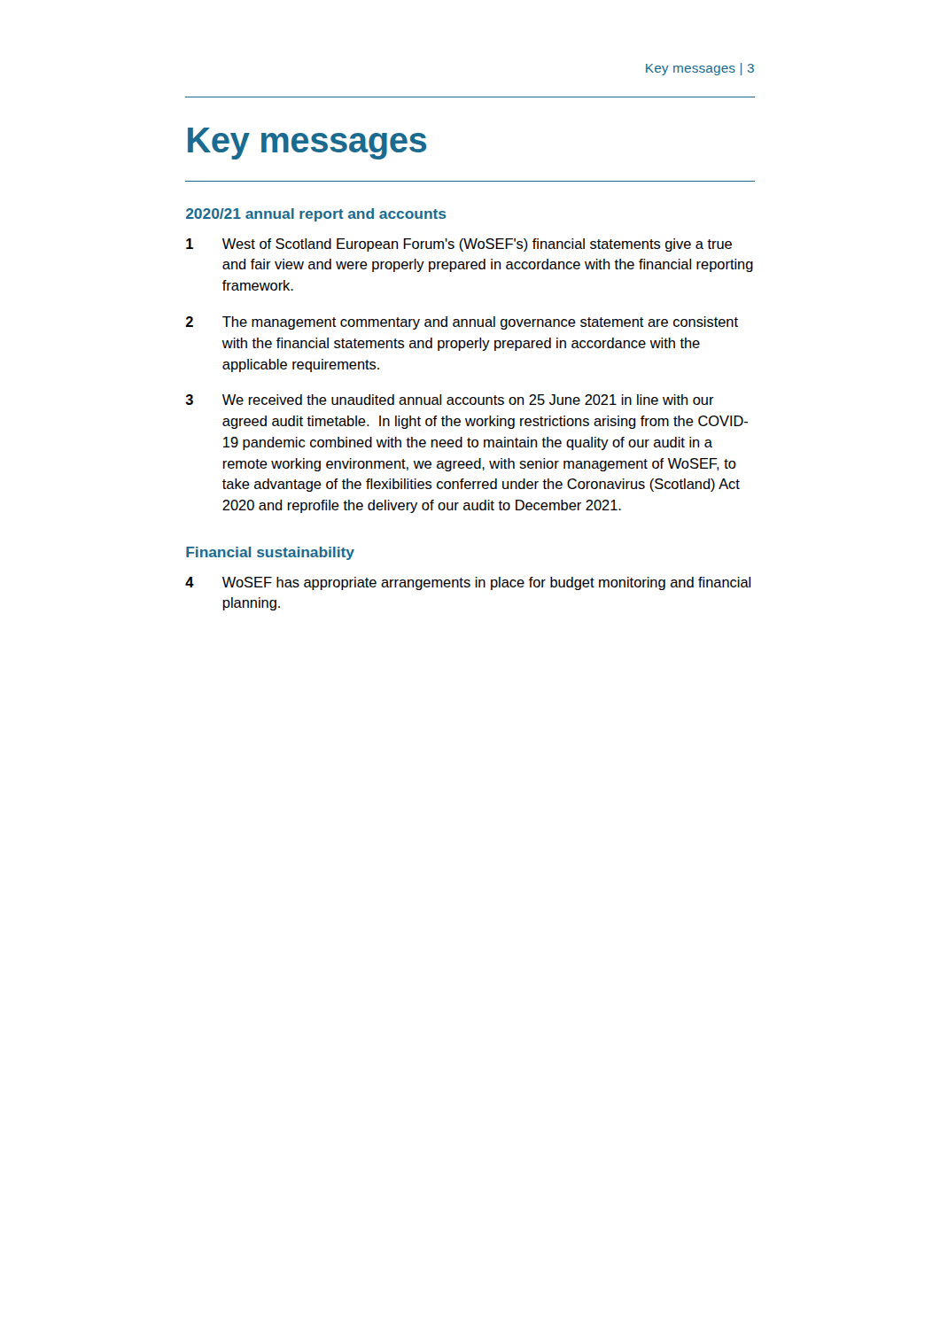Key messages | 3
Key messages
2020/21 annual report and accounts
1
West of Scotland European Forum's (WoSEF's) financial statements give a true and fair view and were properly prepared in accordance with the financial reporting framework.
2
The management commentary and annual governance statement are consistent with the financial statements and properly prepared in accordance with the applicable requirements.
3
We received the unaudited annual accounts on 25 June 2021 in line with our agreed audit timetable. In light of the working restrictions arising from the COVID-19 pandemic combined with the need to maintain the quality of our audit in a remote working environment, we agreed, with senior management of WoSEF, to take advantage of the flexibilities conferred under the Coronavirus (Scotland) Act 2020 and reprofile the delivery of our audit to December 2021.
Financial sustainability
4
WoSEF has appropriate arrangements in place for budget monitoring and financial planning.